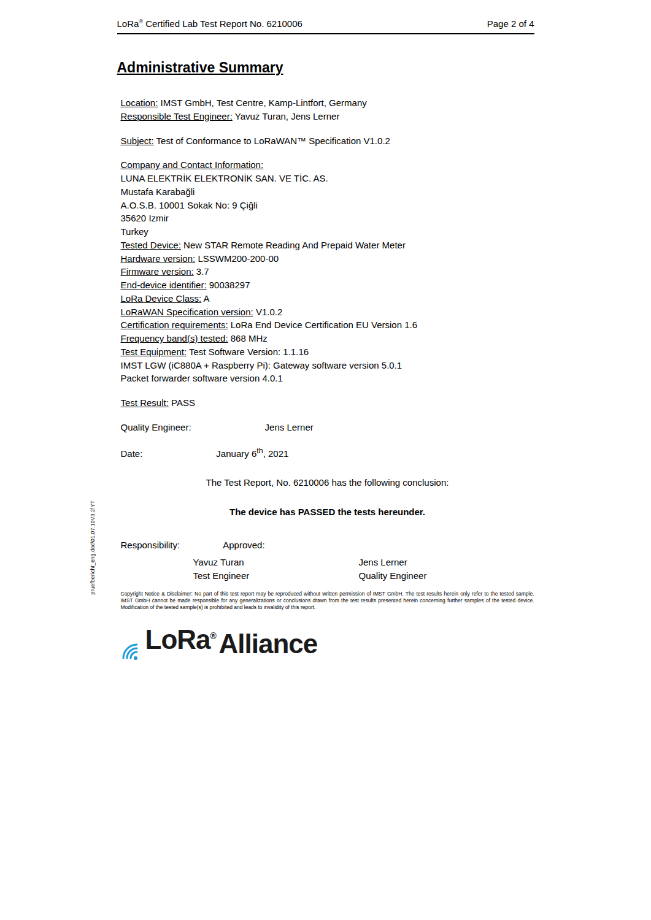LoRa® Certified Lab Test Report No. 6210006
Page 2 of 4
pruefbericht_eng.doc\01.07.10V3.2\YT
Administrative Summary
Location: IMST GmbH, Test Centre, Kamp-Lintfort, Germany
Responsible Test Engineer: Yavuz Turan, Jens Lerner
Subject: Test of Conformance to LoRaWAN™ Specification V1.0.2
Company and Contact Information:
LUNA ELEKTRİK ELEKTRONİK SAN. VE TİC. AS.
Mustafa Karabağli
A.O.S.B. 10001 Sokak No: 9 Çiğli
35620 Izmir
Turkey
Tested Device: New STAR Remote Reading And Prepaid Water Meter
Hardware version: LSSWM200-200-00
Firmware version: 3.7
End-device identifier: 90038297
LoRa Device Class: A
LoRaWAN Specification version: V1.0.2
Certification requirements: LoRa End Device Certification EU Version 1.6
Frequency band(s) tested: 868 MHz
Test Equipment: Test Software Version: 1.1.16
IMST LGW (iC880A + Raspberry Pi): Gateway software version 5.0.1
Packet forwarder software version 4.0.1
Test Result: PASS
Quality Engineer: Jens Lerner
Date: January 6th, 2021
The Test Report, No. 6210006 has the following conclusion:
The device has PASSED the tests hereunder.
Responsibility:
  
Approved:
  
Yavuz Turan
Jens Lerner
Test Engineer
Quality Engineer
Copyright Notice & Disclaimer: No part of this test report may be reproduced without written permission of IMST GmbH. The test results herein only refer to the tested sample. IMST GmbH cannot be made responsible for any generalizations or conclusions drawn from the test results presented herein concerning further samples of the tested device. Modification of the tested sample(s) is prohibited and leads to invalidity of this report.
Lo Ra®
Alliance